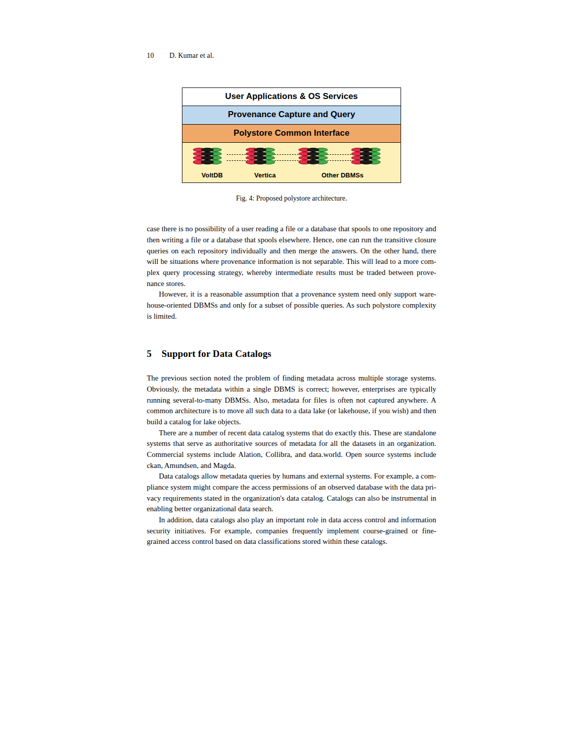10 D. Kumar et al.
User Applications & OS Services
Provenance Capture and Query
Polystore Common Interface
VoltDB
Vertica
Other DBMSs
Fig. 4: Proposed polystore architecture.
case there is no possibility of a user reading a file or a database that spools to one repository and then writing a file or a database that spools elsewhere. Hence, one can run the transitive closure queries on each repository individually and then merge the answers. On the other hand, there will be situations where provenance information is not separable. This will lead to a more complex query processing strategy, whereby intermediate results must be traded between provenance stores.
However, it is a reasonable assumption that a provenance system need only support warehouse-oriented DBMSs and only for a subset of possible queries. As such polystore complexity is limited.
5 Support for Data Catalogs
The previous section noted the problem of finding metadata across multiple storage systems. Obviously, the metadata within a single DBMS is correct; however, enterprises are typically running several-to-many DBMSs. Also, metadata for files is often not captured anywhere. A common architecture is to move all such data to a data lake (or lakehouse, if you wish) and then build a catalog for lake objects.
There are a number of recent data catalog systems that do exactly this. These are standalone systems that serve as authoritative sources of metadata for all the datasets in an organization. Commercial systems include Alation, Collibra, and data.world. Open source systems include ckan, Amundsen, and Magda.
Data catalogs allow metadata queries by humans and external systems. For example, a compliance system might compare the access permissions of an observed database with the data privacy requirements stated in the organization's data catalog. Catalogs can also be instrumental in enabling better organizational data search.
In addition, data catalogs also play an important role in data access control and information security initiatives. For example, companies frequently implement course-grained or fine-grained access control based on data classifications stored within these catalogs.